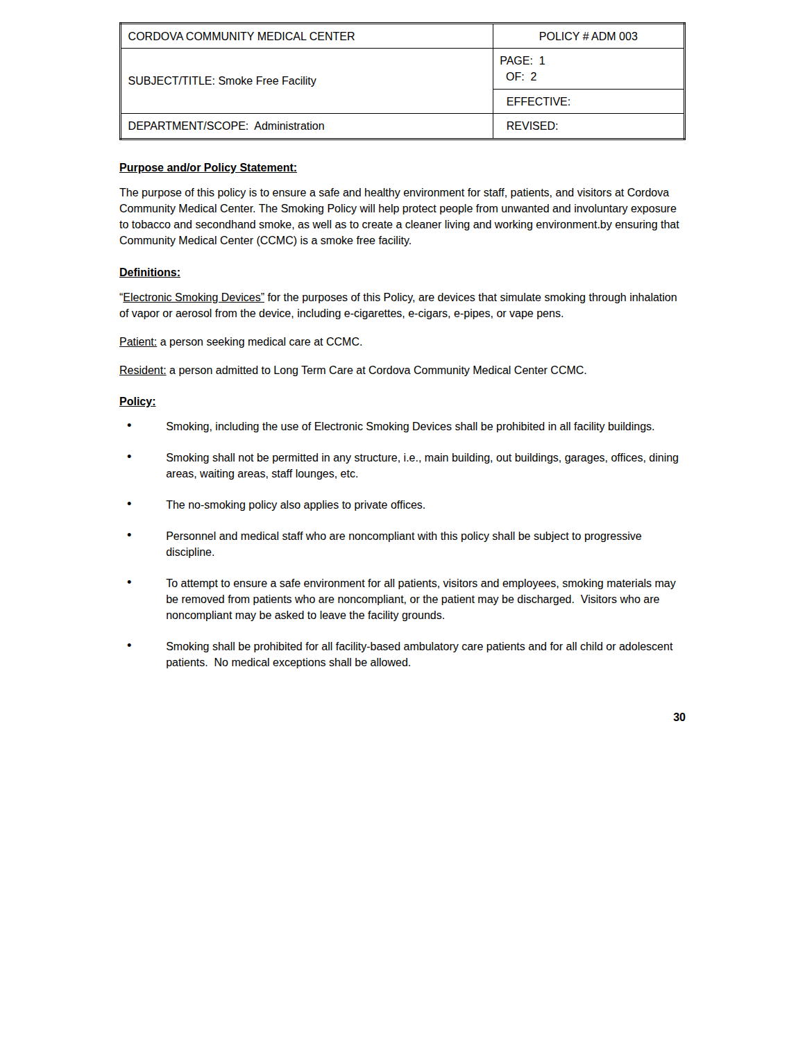| CORDOVA COMMUNITY MEDICAL CENTER | POLICY # ADM 003 |
| SUBJECT/TITLE: Smoke Free Facility | PAGE: 1 OF: 2 |
| EFFECTIVE: |
| DEPARTMENT/SCOPE: Administration | REVISED: |
Purpose and/or Policy Statement:
The purpose of this policy is to ensure a safe and healthy environment for staff, patients, and visitors at Cordova Community Medical Center. The Smoking Policy will help protect people from unwanted and involuntary exposure to tobacco and secondhand smoke, as well as to create a cleaner living and working environment.by ensuring that Community Medical Center (CCMC) is a smoke free facility.
Definitions:
“Electronic Smoking Devices” for the purposes of this Policy, are devices that simulate smoking through inhalation of vapor or aerosol from the device, including e-cigarettes, e-cigars, e-pipes, or vape pens.
Patient: a person seeking medical care at CCMC.
Resident: a person admitted to Long Term Care at Cordova Community Medical Center CCMC.
Policy:
Smoking, including the use of Electronic Smoking Devices shall be prohibited in all facility buildings.
Smoking shall not be permitted in any structure, i.e., main building, out buildings, garages, offices, dining areas, waiting areas, staff lounges, etc.
The no-smoking policy also applies to private offices.
Personnel and medical staff who are noncompliant with this policy shall be subject to progressive discipline.
To attempt to ensure a safe environment for all patients, visitors and employees, smoking materials may be removed from patients who are noncompliant, or the patient may be discharged. Visitors who are noncompliant may be asked to leave the facility grounds.
Smoking shall be prohibited for all facility-based ambulatory care patients and for all child or adolescent patients. No medical exceptions shall be allowed.
30